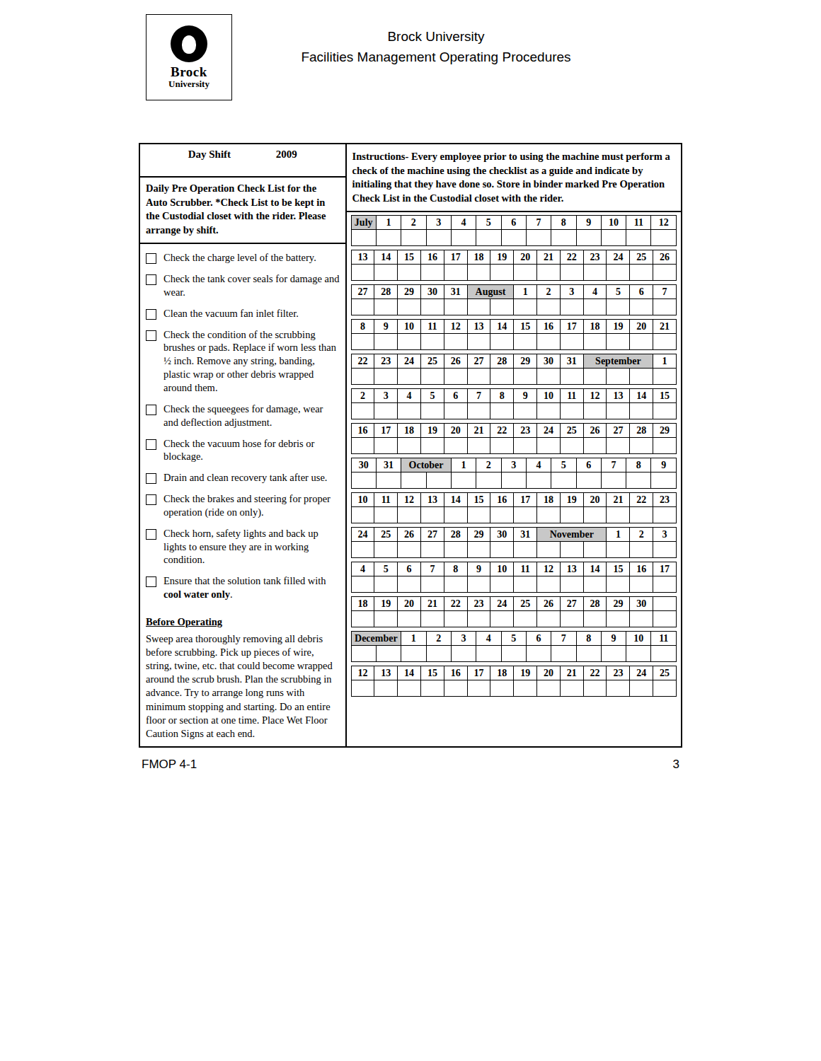Brock
University
Brock University
Facilities Management Operating Procedures
| Day Shift 2009 Daily Pre Operation Check List for the Auto Scrubber. *Check List to be kept in the Custodial closet with the rider. Please arrange by shift. Check the charge level of the battery. Check the tank cover seals for damage and wear. Clean the vacuum fan inlet filter. Check the condition of the scrubbing brushes or pads. Replace if worn less than ½ inch. Remove any string, banding, plastic wrap or other debris wrapped around them. Check the squeegees for damage, wear and deflection adjustment. Check the vacuum hose for debris or blockage. Drain and clean recovery tank after use. Check the brakes and steering for proper operation (ride on only). Check horn, safety lights and back up lights to ensure they are in working condition. Ensure that the solution tank filled with cool water only . Before Operating Sweep area thoroughly removing all debris before scrubbing. Pick up pieces of wire, string, twine, etc. that could become wrapped around the scrub brush. Plan the scrubbing in advance. Try to arrange long runs with minimum stopping and starting. Do an entire floor or section at one time. Place Wet Floor Caution Signs at each end. | Instructions- Every employee prior to using the machine must perform a check of the machine using the checklist as a guide and indicate by initialing that they have done so. Store in binder marked Pre Operation Check List in the Custodial closet with the rider. / July / 1 / 2 / 3 / 4 / 5 / 6 / 7 / 8 / 9 / 10 / 11 / 12 / / 13 / 14 / 15 / 16 / 17 / 18 / 19 / 20 / 21 / 22 / 23 / 24 / 25 / 26 / / 27 / 28 / 29 / 30 / 31 / August / 1 / 2 / 3 / 4 / 5 / 6 / 7 / / 8 / 9 / 10 / 11 / 12 / 13 / 14 / 15 / 16 / 17 / 18 / 19 / 20 / 21 / / 22 / 23 / 24 / 25 / 26 / 27 / 28 / 29 / 30 / 31 / September / 1 / / 2 / 3 / 4 / 5 / 6 / 7 / 8 / 9 / 10 / 11 / 12 / 13 / 14 / 15 / / 16 / 17 / 18 / 19 / 20 / 21 / 22 / 23 / 24 / 25 / 26 / 27 / 28 / 29 / / 30 / 31 / October / 1 / 2 / 3 / 4 / 5 / 6 / 7 / 8 / 9 / / 10 / 11 / 12 / 13 / 14 / 15 / 16 / 17 / 18 / 19 / 20 / 21 / 22 / 23 / / 24 / 25 / 26 / 27 / 28 / 29 / 30 / 31 / November / 1 / 2 / 3 / / 4 / 5 / 6 / 7 / 8 / 9 / 10 / 11 / 12 / 13 / 14 / 15 / 16 / 17 / / 18 / 19 / 20 / 21 / 22 / 23 / 24 / 25 / 26 / 27 / 28 / 29 / 30 / / / December / 1 / 2 / 3 / 4 / 5 / 6 / 7 / 8 / 9 / 10 / 11 / / 12 / 13 / 14 / 15 / 16 / 17 / 18 / 19 / 20 / 21 / 22 / 23 / 24 / 25 / |
FMOP 4-1
3